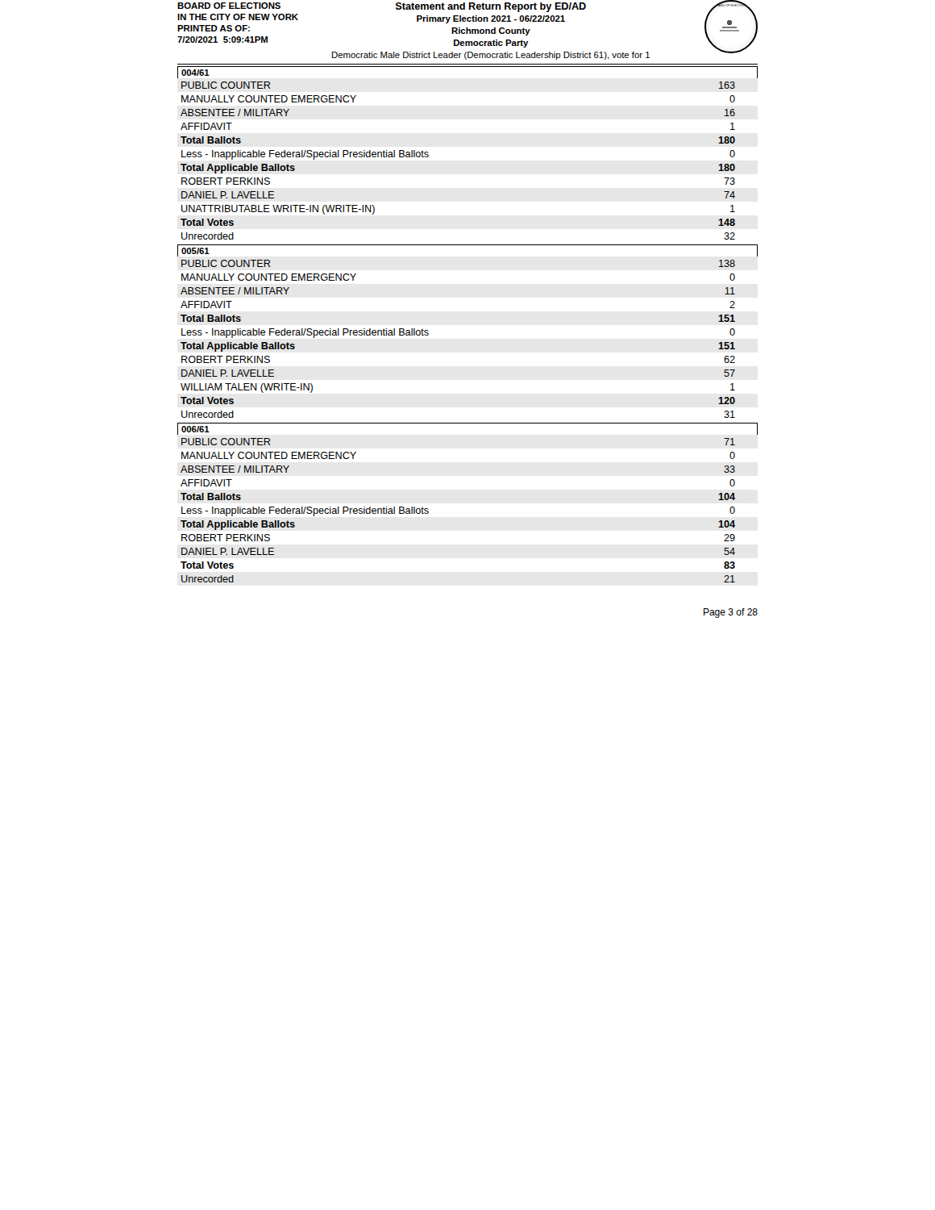BOARD OF ELECTIONS
IN THE CITY OF NEW YORK
PRINTED AS OF:
7/20/2021 5:09:41PM
Statement and Return Report by ED/AD
Primary Election 2021 - 06/22/2021
Richmond County
Democratic Party
Democratic Male District Leader (Democratic Leadership District 61), vote for 1
004/61
| PUBLIC COUNTER | 163 |
| MANUALLY COUNTED EMERGENCY | 0 |
| ABSENTEE / MILITARY | 16 |
| AFFIDAVIT | 1 |
| Total Ballots | 180 |
| Less - Inapplicable Federal/Special Presidential Ballots | 0 |
| Total Applicable Ballots | 180 |
| ROBERT PERKINS | 73 |
| DANIEL P. LAVELLE | 74 |
| UNATTRIBUTABLE WRITE-IN (WRITE-IN) | 1 |
| Total Votes | 148 |
| Unrecorded | 32 |
005/61
| PUBLIC COUNTER | 138 |
| MANUALLY COUNTED EMERGENCY | 0 |
| ABSENTEE / MILITARY | 11 |
| AFFIDAVIT | 2 |
| Total Ballots | 151 |
| Less - Inapplicable Federal/Special Presidential Ballots | 0 |
| Total Applicable Ballots | 151 |
| ROBERT PERKINS | 62 |
| DANIEL P. LAVELLE | 57 |
| WILLIAM TALEN (WRITE-IN) | 1 |
| Total Votes | 120 |
| Unrecorded | 31 |
006/61
| PUBLIC COUNTER | 71 |
| MANUALLY COUNTED EMERGENCY | 0 |
| ABSENTEE / MILITARY | 33 |
| AFFIDAVIT | 0 |
| Total Ballots | 104 |
| Less - Inapplicable Federal/Special Presidential Ballots | 0 |
| Total Applicable Ballots | 104 |
| ROBERT PERKINS | 29 |
| DANIEL P. LAVELLE | 54 |
| Total Votes | 83 |
| Unrecorded | 21 |
Page 3 of 28